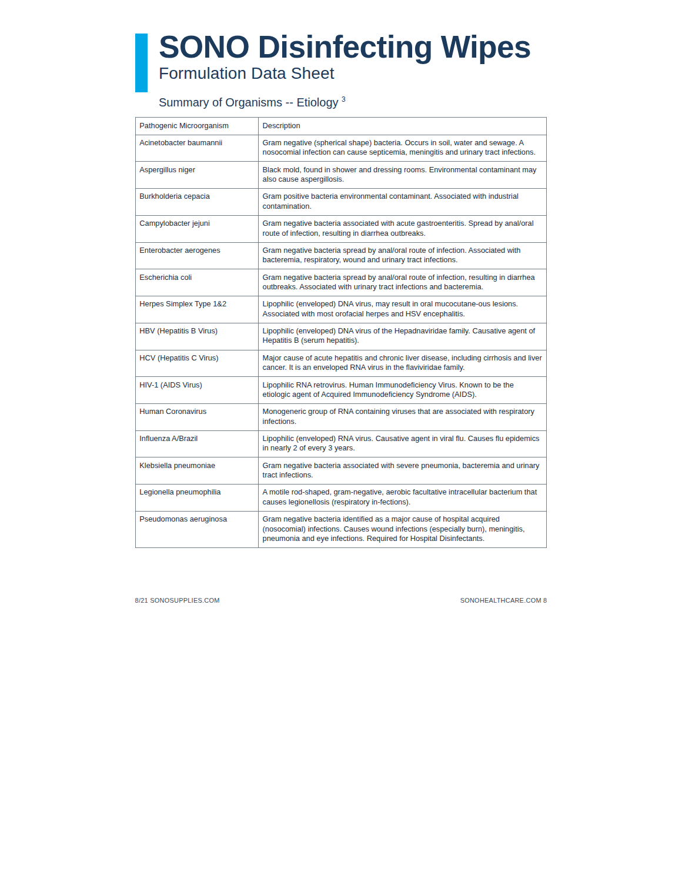SONO Disinfecting Wipes
Formulation Data Sheet
Summary of Organisms -- Etiology 3
| Pathogenic Microorganism | Description |
| --- | --- |
| Acinetobacter baumannii | Gram negative (spherical shape) bacteria. Occurs in soil, water and sewage. A nosocomial infection can cause septicemia, meningitis and urinary tract infections. |
| Aspergillus niger | Black mold, found in shower and dressing rooms. Environmental contaminant may also cause aspergillosis. |
| Burkholderia cepacia | Gram positive bacteria environmental contaminant. Associated with industrial contamination. |
| Campylobacter jejuni | Gram negative bacteria associated with acute gastroenteritis. Spread by anal/oral route of infection, resulting in diarrhea outbreaks. |
| Enterobacter aerogenes | Gram negative bacteria spread by anal/oral route of infection. Associated with bacteremia, respiratory, wound and urinary tract infections. |
| Escherichia coli | Gram negative bacteria spread by anal/oral route of infection, resulting in diarrhea outbreaks. Associated with urinary tract infections and bacteremia. |
| Herpes Simplex Type 1&2 | Lipophilic (enveloped) DNA virus, may result in oral mucocutane-ous lesions. Associated with most orofacial herpes and HSV encephalitis. |
| HBV (Hepatitis B Virus) | Lipophilic (enveloped) DNA virus of the Hepadnaviridae family. Causative agent of Hepatitis B (serum hepatitis). |
| HCV (Hepatitis C Virus) | Major cause of acute hepatitis and chronic liver disease, including cirrhosis and liver cancer. It is an enveloped RNA virus in the flaviviridae family. |
| HIV-1 (AIDS Virus) | Lipophilic RNA retrovirus. Human Immunodeficiency Virus. Known to be the etiologic agent of Acquired Immunodeficiency Syndrome (AIDS). |
| Human Coronavirus | Monogeneric group of RNA containing viruses that are associated with respiratory infections. |
| Influenza A/Brazil | Lipophilic (enveloped) RNA virus. Causative agent in viral flu. Causes flu epidemics in nearly 2 of every 3 years. |
| Klebsiella pneumoniae | Gram negative bacteria associated with severe pneumonia, bacteremia and urinary tract infections. |
| Legionella pneumophilia | A motile rod-shaped, gram-negative, aerobic facultative intracellular bacterium that causes legionellosis (respiratory in-fections). |
| Pseudomonas aeruginosa | Gram negative bacteria identified as a major cause of hospital acquired (nosocomial) infections. Causes wound infections (especially burn), meningitis, pneumonia and eye infections. Required for Hospital Disinfectants. |
8/21 SONOSUPPLIES.COM SONOHEALTHCARE.COM 8